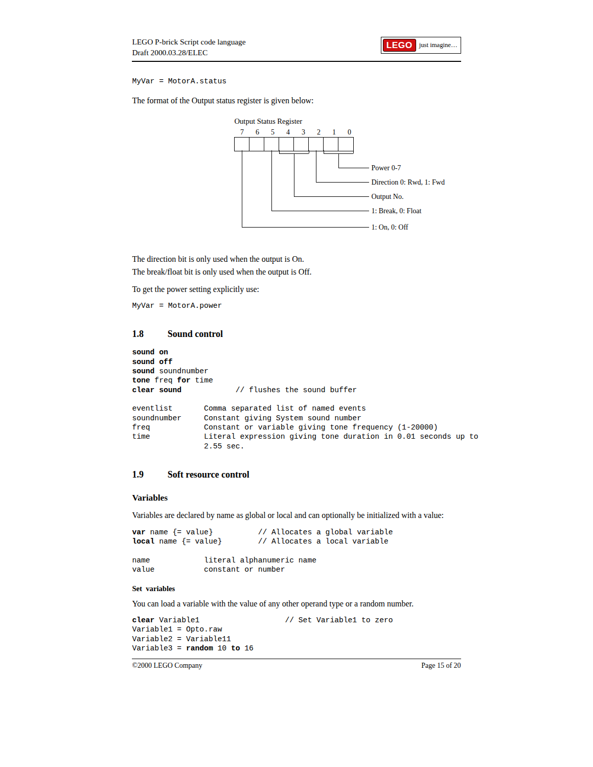LEGO P-brick Script code language Draft 2000.03.28/ELEC
LEGO just imagine…
MyVar = MotorA.status
The format of the Output status register is given below:
Output Status Register
76543210
Power 0-7
Direction 0: Rwd, 1: Fwd
Output No.
1: Break, 0: Float
1: On, 0: Off
The direction bit is only used when the output is On.
The break/float bit is only used when the output is Off.
To get the power setting explicitly use:
MyVar = MotorA.power
1.8 Sound control
sound on
sound off
sound soundnumber
tone freq for time
clear sound            // flushes the sound buffer

eventlist       Comma separated list of named events
soundnumber     Constant giving System sound number
freq            Constant or variable giving tone frequency (1-20000)
time            Literal expression giving tone duration in 0.01 seconds up to
                2.55 sec.
1.9 Soft resource control
Variables
Variables are declared by name as global or local and can optionally be initialized with a value:
var name {= value}          // Allocates a global variable
local name {= value}        // Allocates a local variable

name            literal alphanumeric name
value           constant or number
Set variables
You can load a variable with the value of any other operand type or a random number.
clear Variable1                   // Set Variable1 to zero
Variable1 = Opto.raw
Variable2 = Variable11
Variable3 = random 10 to 16
©2000 LEGO Company Page 15 of 20